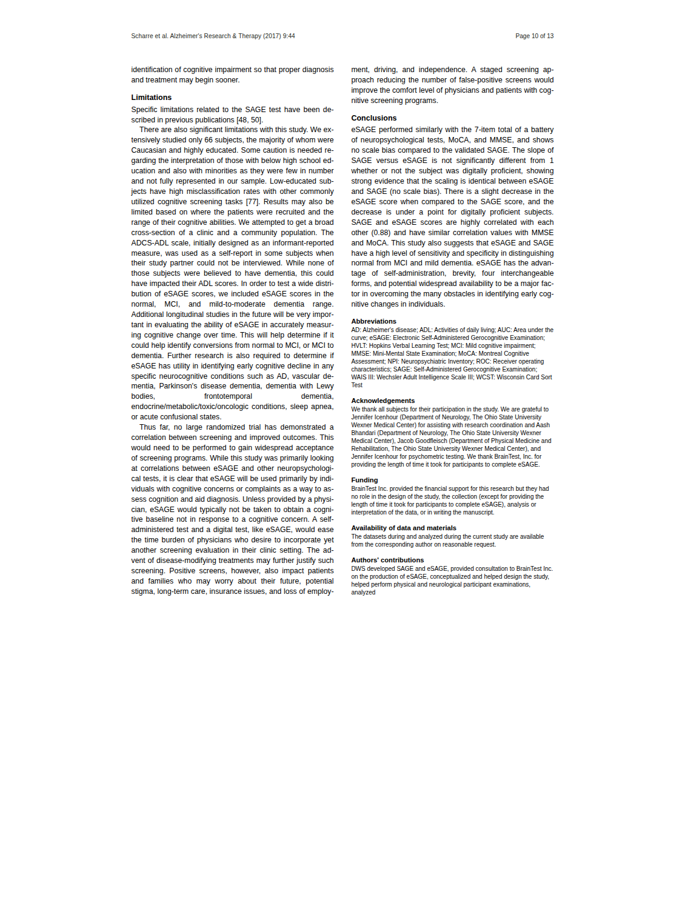Scharre et al. Alzheimer's Research & Therapy (2017) 9:44
Page 10 of 13
identification of cognitive impairment so that proper diagnosis and treatment may begin sooner.
Limitations
Specific limitations related to the SAGE test have been described in previous publications [48, 50].
There are also significant limitations with this study. We extensively studied only 66 subjects, the majority of whom were Caucasian and highly educated. Some caution is needed regarding the interpretation of those with below high school education and also with minorities as they were few in number and not fully represented in our sample. Low-educated subjects have high misclassification rates with other commonly utilized cognitive screening tasks [77]. Results may also be limited based on where the patients were recruited and the range of their cognitive abilities. We attempted to get a broad cross-section of a clinic and a community population. The ADCS-ADL scale, initially designed as an informant-reported measure, was used as a self-report in some subjects when their study partner could not be interviewed. While none of those subjects were believed to have dementia, this could have impacted their ADL scores. In order to test a wide distribution of eSAGE scores, we included eSAGE scores in the normal, MCI, and mild-to-moderate dementia range. Additional longitudinal studies in the future will be very important in evaluating the ability of eSAGE in accurately measuring cognitive change over time. This will help determine if it could help identify conversions from normal to MCI, or MCI to dementia. Further research is also required to determine if eSAGE has utility in identifying early cognitive decline in any specific neurocognitive conditions such as AD, vascular dementia, Parkinson's disease dementia, dementia with Lewy bodies, frontotemporal dementia, endocrine/metabolic/toxic/oncologic conditions, sleep apnea, or acute confusional states.
Thus far, no large randomized trial has demonstrated a correlation between screening and improved outcomes. This would need to be performed to gain widespread acceptance of screening programs. While this study was primarily looking at correlations between eSAGE and other neuropsychological tests, it is clear that eSAGE will be used primarily by individuals with cognitive concerns or complaints as a way to assess cognition and aid diagnosis. Unless provided by a physician, eSAGE would typically not be taken to obtain a cognitive baseline not in response to a cognitive concern. A self-administered test and a digital test, like eSAGE, would ease the time burden of physicians who desire to incorporate yet another screening evaluation in their clinic setting. The advent of disease-modifying treatments may further justify such screening. Positive screens, however, also impact patients and families who may worry about their future, potential stigma, long-term care, insurance issues, and loss of employment, driving, and independence. A staged screening approach reducing the number of false-positive screens would improve the comfort level of physicians and patients with cognitive screening programs.
Conclusions
eSAGE performed similarly with the 7-item total of a battery of neuropsychological tests, MoCA, and MMSE, and shows no scale bias compared to the validated SAGE. The slope of SAGE versus eSAGE is not significantly different from 1 whether or not the subject was digitally proficient, showing strong evidence that the scaling is identical between eSAGE and SAGE (no scale bias). There is a slight decrease in the eSAGE score when compared to the SAGE score, and the decrease is under a point for digitally proficient subjects. SAGE and eSAGE scores are highly correlated with each other (0.88) and have similar correlation values with MMSE and MoCA. This study also suggests that eSAGE and SAGE have a high level of sensitivity and specificity in distinguishing normal from MCI and mild dementia. eSAGE has the advantage of self-administration, brevity, four interchangeable forms, and potential widespread availability to be a major factor in overcoming the many obstacles in identifying early cognitive changes in individuals.
Abbreviations
AD: Alzheimer's disease; ADL: Activities of daily living; AUC: Area under the curve; eSAGE: Electronic Self-Administered Gerocognitive Examination; HVLT: Hopkins Verbal Learning Test; MCI: Mild cognitive impairment; MMSE: Mini-Mental State Examination; MoCA: Montreal Cognitive Assessment; NPI: Neuropsychiatric Inventory; ROC: Receiver operating characteristics; SAGE: Self-Administered Gerocognitive Examination; WAIS III: Wechsler Adult Intelligence Scale III; WCST: Wisconsin Card Sort Test
Acknowledgements
We thank all subjects for their participation in the study. We are grateful to Jennifer Icenhour (Department of Neurology, The Ohio State University Wexner Medical Center) for assisting with research coordination and Aash Bhandari (Department of Neurology, The Ohio State University Wexner Medical Center), Jacob Goodfleisch (Department of Physical Medicine and Rehabilitation, The Ohio State University Wexner Medical Center), and Jennifer Icenhour for psychometric testing. We thank BrainTest, Inc. for providing the length of time it took for participants to complete eSAGE.
Funding
BrainTest Inc. provided the financial support for this research but they had no role in the design of the study, the collection (except for providing the length of time it took for participants to complete eSAGE), analysis or interpretation of the data, or in writing the manuscript.
Availability of data and materials
The datasets during and analyzed during the current study are available from the corresponding author on reasonable request.
Authors' contributions
DWS developed SAGE and eSAGE, provided consultation to BrainTest Inc. on the production of eSAGE, conceptualized and helped design the study, helped perform physical and neurological participant examinations, analyzed